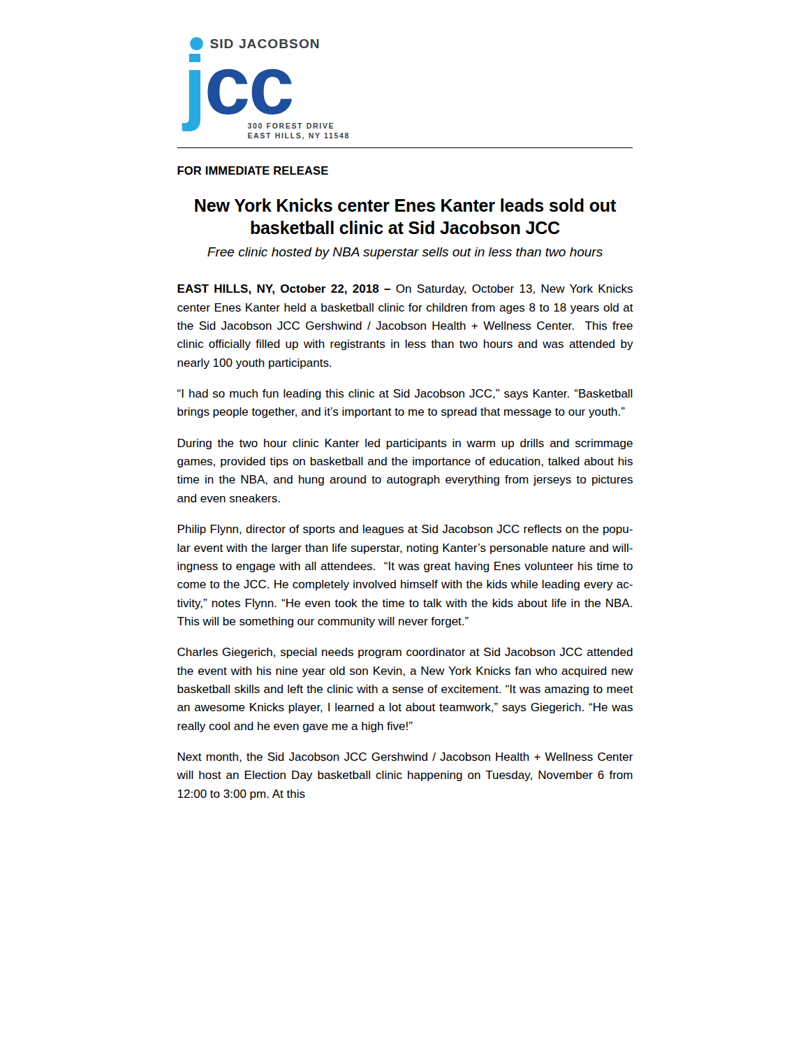SID JACOBSON
jcc
300 FOREST DRIVE
EAST HILLS, NY 11548
FOR IMMEDIATE RELEASE
New York Knicks center Enes Kanter leads sold out basketball clinic at Sid Jacobson JCC
Free clinic hosted by NBA superstar sells out in less than two hours
EAST HILLS, NY, October 22, 2018 – On Saturday, October 13, New York Knicks center Enes Kanter held a basketball clinic for children from ages 8 to 18 years old at the Sid Jacobson JCC Gershwind / Jacobson Health + Wellness Center. This free clinic officially filled up with registrants in less than two hours and was attended by nearly 100 youth participants.
“I had so much fun leading this clinic at Sid Jacobson JCC,” says Kanter. “Basketball brings people together, and it’s important to me to spread that message to our youth.”
During the two hour clinic Kanter led participants in warm up drills and scrimmage games, provided tips on basketball and the importance of education, talked about his time in the NBA, and hung around to autograph everything from jerseys to pictures and even sneakers.
Philip Flynn, director of sports and leagues at Sid Jacobson JCC reflects on the popular event with the larger than life superstar, noting Kanter’s personable nature and willingness to engage with all attendees. “It was great having Enes volunteer his time to come to the JCC. He completely involved himself with the kids while leading every activity,” notes Flynn. “He even took the time to talk with the kids about life in the NBA. This will be something our community will never forget.”
Charles Giegerich, special needs program coordinator at Sid Jacobson JCC attended the event with his nine year old son Kevin, a New York Knicks fan who acquired new basketball skills and left the clinic with a sense of excitement. “It was amazing to meet an awesome Knicks player, I learned a lot about teamwork,” says Giegerich. “He was really cool and he even gave me a high five!”
Next month, the Sid Jacobson JCC Gershwind / Jacobson Health + Wellness Center will host an Election Day basketball clinic happening on Tuesday, November 6 from 12:00 to 3:00 pm. At this